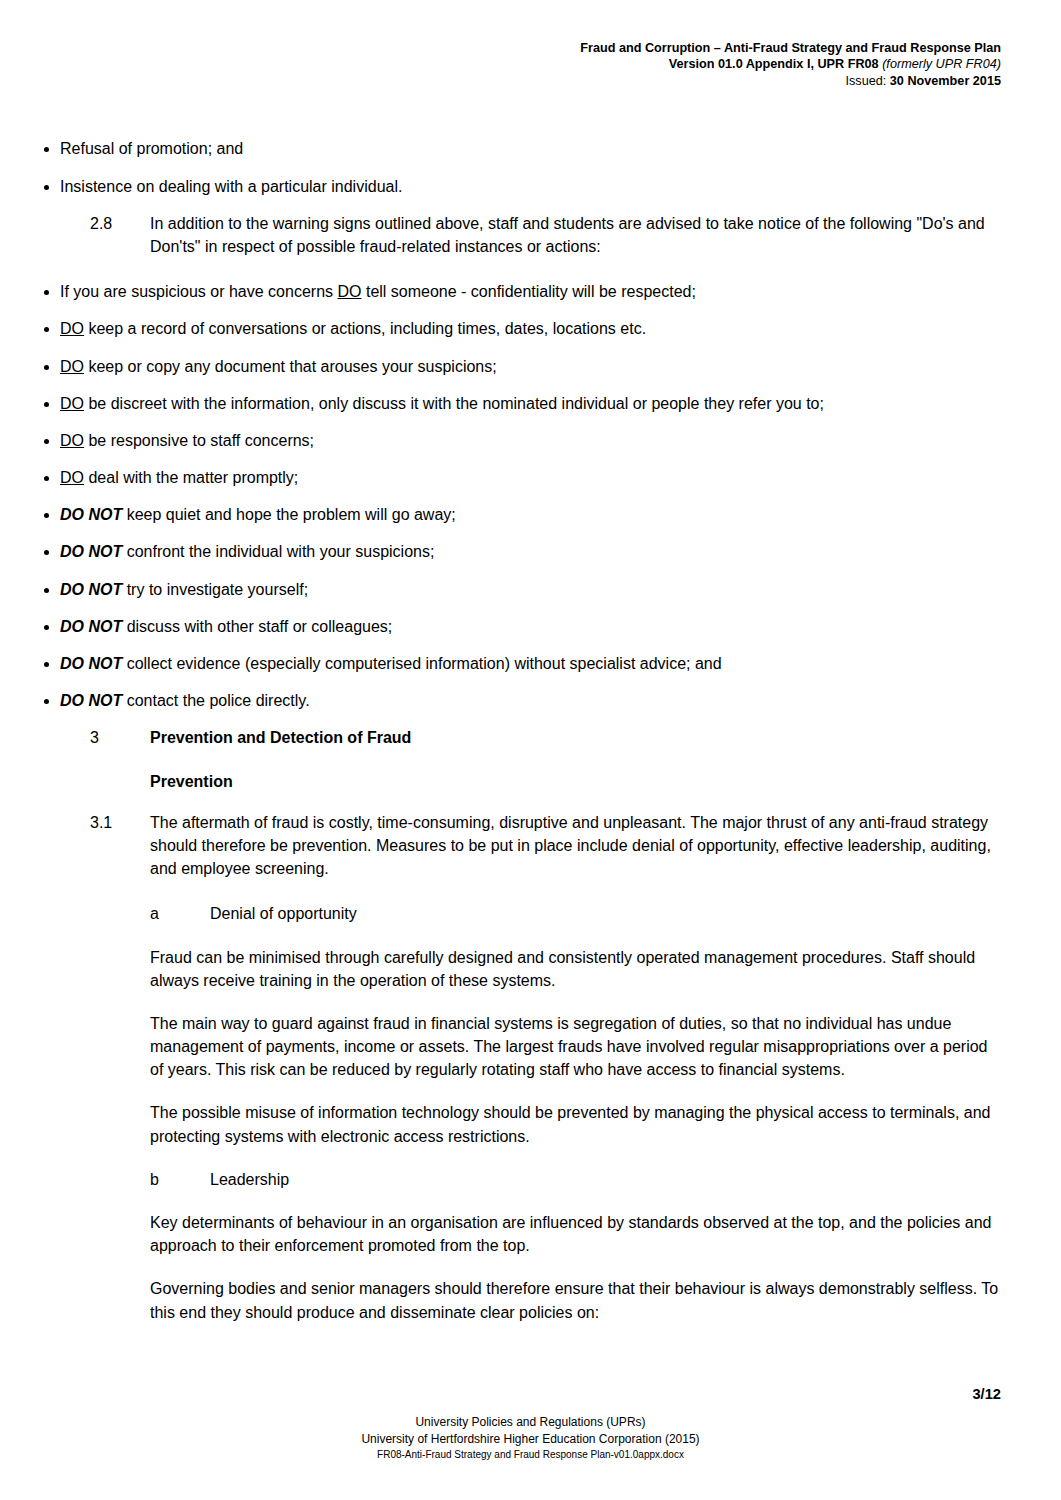Fraud and Corruption – Anti-Fraud Strategy and Fraud Response Plan
Version 01.0 Appendix I, UPR FR08 (formerly UPR FR04)
Issued: 30 November 2015
Refusal of promotion; and
Insistence on dealing with a particular individual.
2.8
In addition to the warning signs outlined above, staff and students are advised to take notice of the following "Do's and Don'ts" in respect of possible fraud-related instances or actions:
If you are suspicious or have concerns DO tell someone - confidentiality will be respected;
DO keep a record of conversations or actions, including times, dates, locations etc.
DO keep or copy any document that arouses your suspicions;
DO be discreet with the information, only discuss it with the nominated individual or people they refer you to;
DO be responsive to staff concerns;
DO deal with the matter promptly;
DO NOT keep quiet and hope the problem will go away;
DO NOT confront the individual with your suspicions;
DO NOT try to investigate yourself;
DO NOT discuss with other staff or colleagues;
DO NOT collect evidence (especially computerised information) without specialist advice; and
DO NOT contact the police directly.
3
Prevention and Detection of Fraud
Prevention
3.1
The aftermath of fraud is costly, time-consuming, disruptive and unpleasant. The major thrust of any anti-fraud strategy should therefore be prevention. Measures to be put in place include denial of opportunity, effective leadership, auditing, and employee screening.
a
Denial of opportunity
Fraud can be minimised through carefully designed and consistently operated management procedures. Staff should always receive training in the operation of these systems.
The main way to guard against fraud in financial systems is segregation of duties, so that no individual has undue management of payments, income or assets. The largest frauds have involved regular misappropriations over a period of years. This risk can be reduced by regularly rotating staff who have access to financial systems.
The possible misuse of information technology should be prevented by managing the physical access to terminals, and protecting systems with electronic access restrictions.
b
Leadership
Key determinants of behaviour in an organisation are influenced by standards observed at the top, and the policies and approach to their enforcement promoted from the top.
Governing bodies and senior managers should therefore ensure that their behaviour is always demonstrably selfless. To this end they should produce and disseminate clear policies on:
3/12
University Policies and Regulations (UPRs)
University of Hertfordshire Higher Education Corporation (2015)
FR08-Anti-Fraud Strategy and Fraud Response Plan-v01.0appx.docx